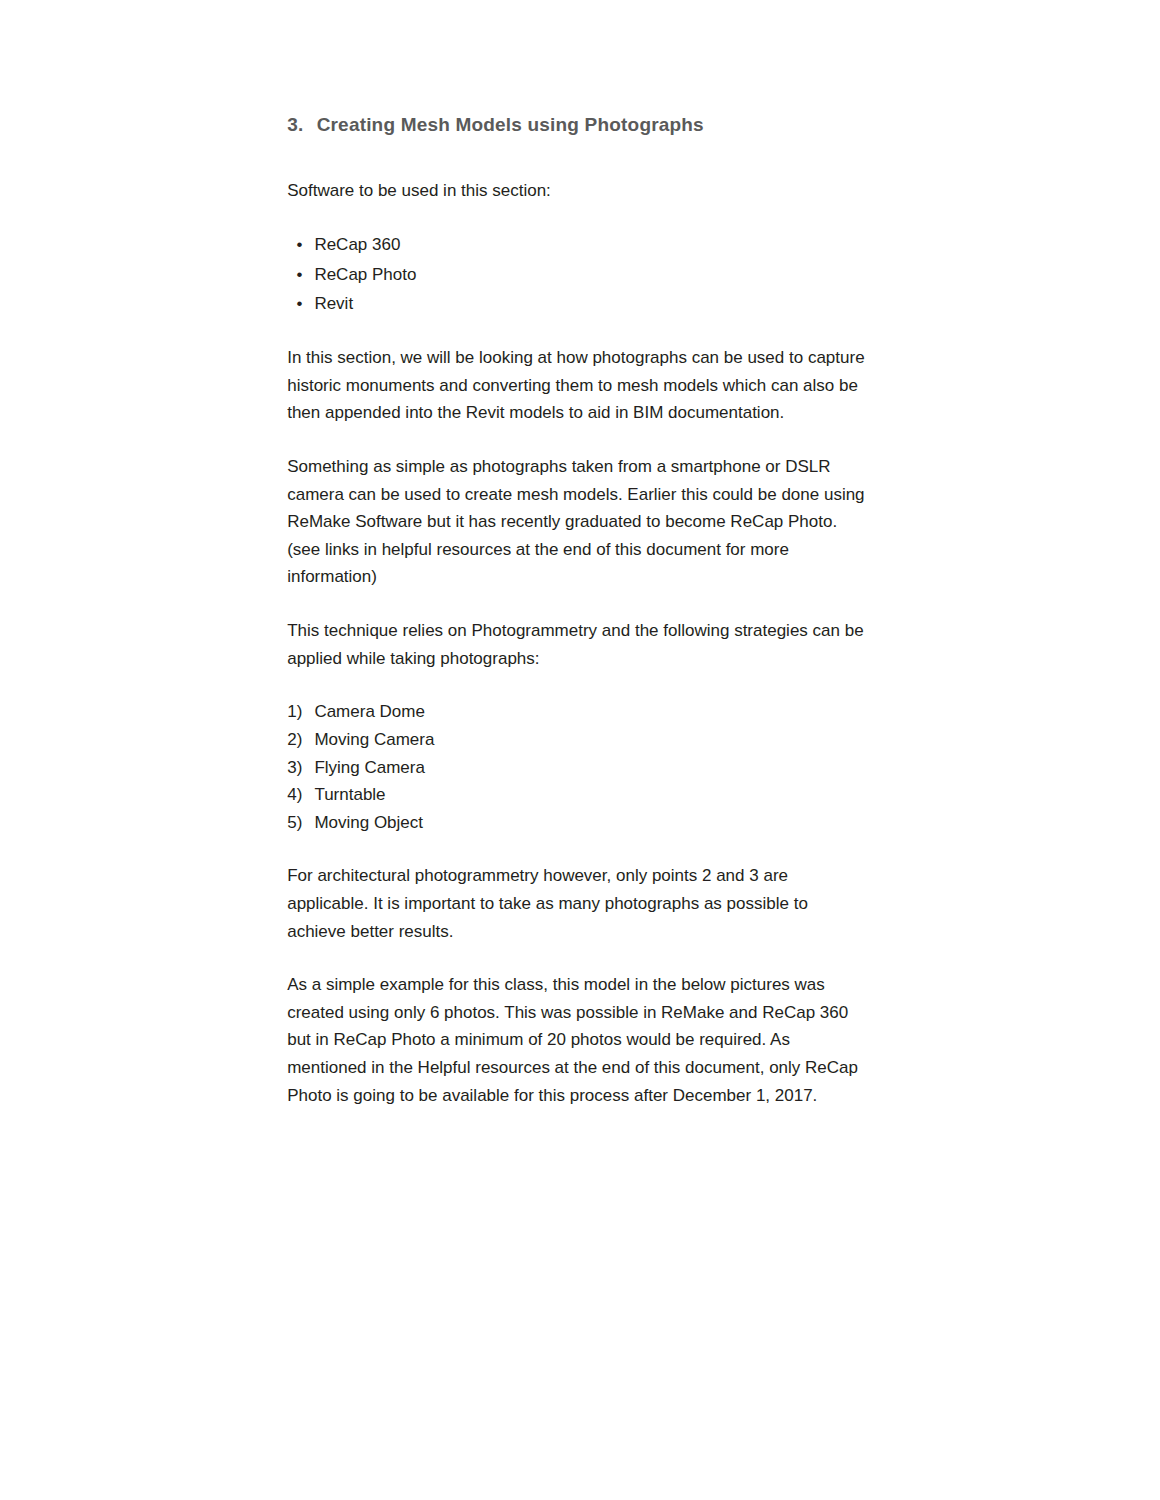3. Creating Mesh Models using Photographs
Software to be used in this section:
ReCap 360
ReCap Photo
Revit
In this section, we will be looking at how photographs can be used to capture historic monuments and converting them to mesh models which can also be then appended into the Revit models to aid in BIM documentation.
Something as simple as photographs taken from a smartphone or DSLR camera can be used to create mesh models. Earlier this could be done using ReMake Software but it has recently graduated to become ReCap Photo. (see links in helpful resources at the end of this document for more information)
This technique relies on Photogrammetry and the following strategies can be applied while taking photographs:
Camera Dome
Moving Camera
Flying Camera
Turntable
Moving Object
For architectural photogrammetry however, only points 2 and 3 are applicable. It is important to take as many photographs as possible to achieve better results.
As a simple example for this class, this model in the below pictures was created using only 6 photos. This was possible in ReMake and ReCap 360 but in ReCap Photo a minimum of 20 photos would be required. As mentioned in the Helpful resources at the end of this document, only ReCap Photo is going to be available for this process after December 1, 2017.